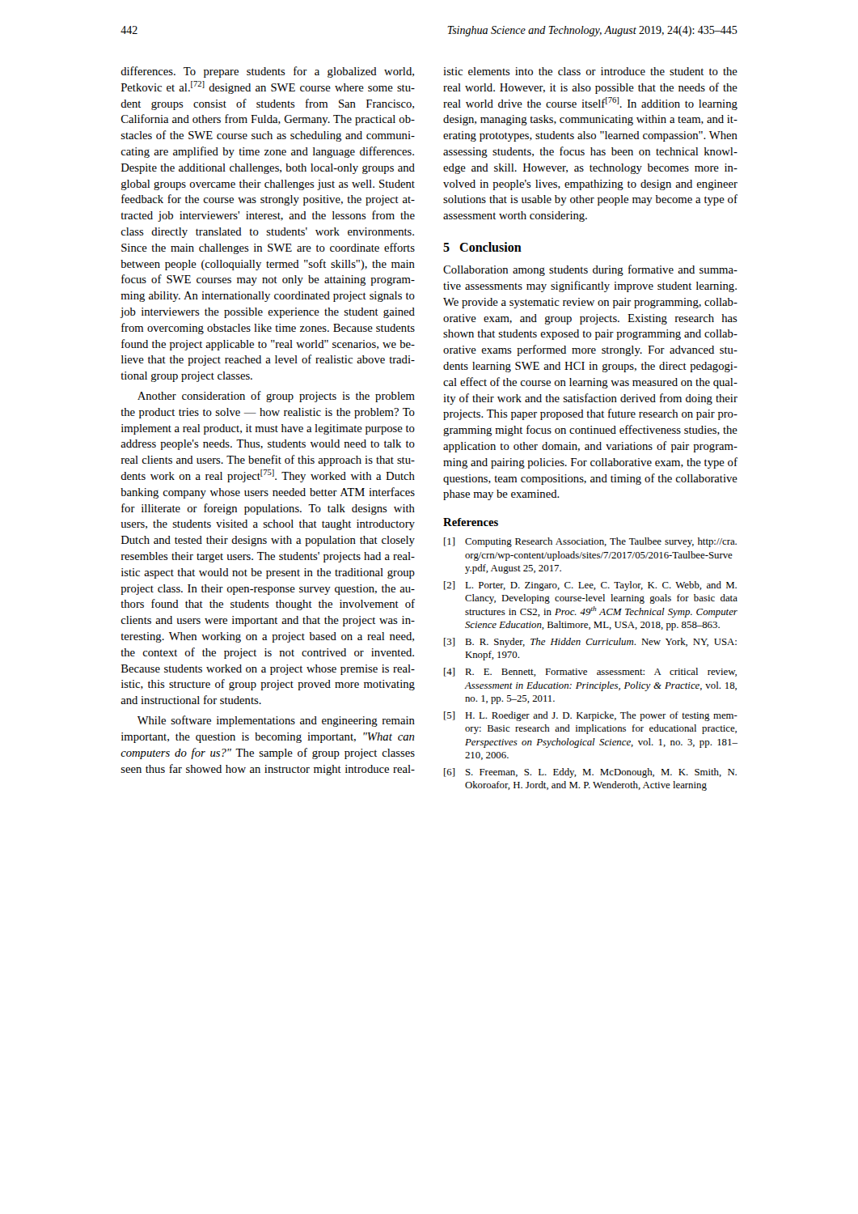442 Tsinghua Science and Technology, August 2019, 24(4): 435–445
differences. To prepare students for a globalized world, Petkovic et al.[72] designed an SWE course where some student groups consist of students from San Francisco, California and others from Fulda, Germany. The practical obstacles of the SWE course such as scheduling and communicating are amplified by time zone and language differences. Despite the additional challenges, both local-only groups and global groups overcame their challenges just as well. Student feedback for the course was strongly positive, the project attracted job interviewers' interest, and the lessons from the class directly translated to students' work environments. Since the main challenges in SWE are to coordinate efforts between people (colloquially termed "soft skills"), the main focus of SWE courses may not only be attaining programming ability. An internationally coordinated project signals to job interviewers the possible experience the student gained from overcoming obstacles like time zones. Because students found the project applicable to "real world" scenarios, we believe that the project reached a level of realistic above traditional group project classes.
Another consideration of group projects is the problem the product tries to solve — how realistic is the problem? To implement a real product, it must have a legitimate purpose to address people's needs. Thus, students would need to talk to real clients and users. The benefit of this approach is that students work on a real project[75]. They worked with a Dutch banking company whose users needed better ATM interfaces for illiterate or foreign populations. To talk designs with users, the students visited a school that taught introductory Dutch and tested their designs with a population that closely resembles their target users. The students' projects had a realistic aspect that would not be present in the traditional group project class. In their open-response survey question, the authors found that the students thought the involvement of clients and users were important and that the project was interesting. When working on a project based on a real need, the context of the project is not contrived or invented. Because students worked on a project whose premise is realistic, this structure of group project proved more motivating and instructional for students.
While software implementations and engineering remain important, the question is becoming important, "What can computers do for us?" The sample of group project classes seen thus far showed how an instructor might introduce realistic elements into the class or introduce the student to the real world. However, it is also possible that the needs of the real world drive the course itself[76]. In addition to learning design, managing tasks, communicating within a team, and iterating prototypes, students also "learned compassion". When assessing students, the focus has been on technical knowledge and skill. However, as technology becomes more involved in people's lives, empathizing to design and engineer solutions that is usable by other people may become a type of assessment worth considering.
5 Conclusion
Collaboration among students during formative and summative assessments may significantly improve student learning. We provide a systematic review on pair programming, collaborative exam, and group projects. Existing research has shown that students exposed to pair programming and collaborative exams performed more strongly. For advanced students learning SWE and HCI in groups, the direct pedagogical effect of the course on learning was measured on the quality of their work and the satisfaction derived from doing their projects. This paper proposed that future research on pair programming might focus on continued effectiveness studies, the application to other domain, and variations of pair programming and pairing policies. For collaborative exam, the type of questions, team compositions, and timing of the collaborative phase may be examined.
References
[1] Computing Research Association, The Taulbee survey, http://cra.org/crn/wp-content/uploads/sites/7/2017/05/2016-Taulbee-Survey.pdf, August 25, 2017.
[2] L. Porter, D. Zingaro, C. Lee, C. Taylor, K. C. Webb, and M. Clancy, Developing course-level learning goals for basic data structures in CS2, in Proc. 49th ACM Technical Symp. Computer Science Education, Baltimore, ML, USA, 2018, pp. 858–863.
[3] B. R. Snyder, The Hidden Curriculum. New York, NY, USA: Knopf, 1970.
[4] R. E. Bennett, Formative assessment: A critical review, Assessment in Education: Principles, Policy & Practice, vol. 18, no. 1, pp. 5–25, 2011.
[5] H. L. Roediger and J. D. Karpicke, The power of testing memory: Basic research and implications for educational practice, Perspectives on Psychological Science, vol. 1, no. 3, pp. 181–210, 2006.
[6] S. Freeman, S. L. Eddy, M. McDonough, M. K. Smith, N. Okoroafor, H. Jordt, and M. P. Wenderoth, Active learning